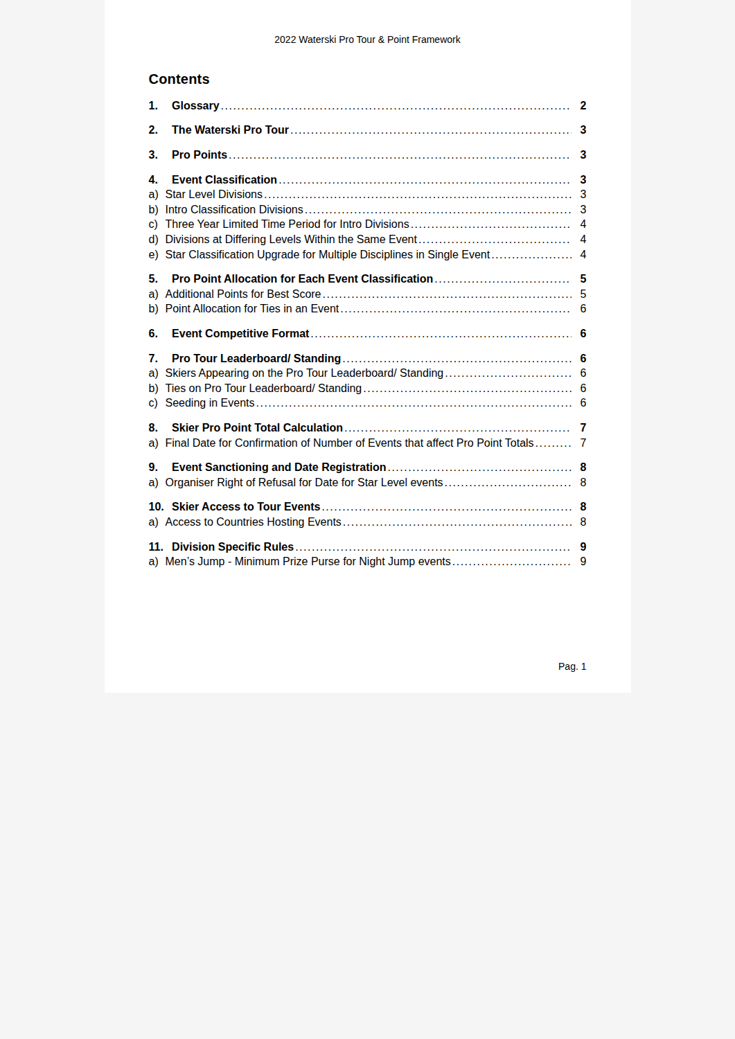2022 Waterski Pro Tour & Point Framework
Contents
1. Glossary .................................................................................................................. 2
2. The Waterski Pro Tour ....................................................................................................... 3
3. Pro Points ............................................................................................................... 3
4. Event Classification .......................................................................................................... 3
a) Star Level Divisions ................................................................................................................. 3
b) Intro Classification Divisions ..................................................................................................... 3
c) Three Year Limited Time Period for Intro Divisions ..................................................................... 4
d) Divisions at Differing Levels Within the Same Event ............................................................... 4
e) Star Classification Upgrade for Multiple Disciplines in Single Event ....................................... 4
5. Pro Point Allocation for Each Event Classification .............................................................. 5
a) Additional Points for Best Score ............................................................................................. 5
b) Point Allocation for Ties in an Event ..................................................................................... 6
6. Event Competitive Format .................................................................................................. 6
7. Pro Tour Leaderboard/ Standing ....................................................................................... 6
a) Skiers Appearing on the Pro Tour Leaderboard/ Standing ..................................................... 6
b) Ties on Pro Tour Leaderboard/ Standing ................................................................................. 6
c) Seeding in Events ................................................................................................................... 6
8. Skier Pro Point Total Calculation ....................................................................................... 7
a) Final Date for Confirmation of Number of Events that affect Pro Point Totals ....................... 7
9. Event Sanctioning and Date Registration ........................................................................... 8
a) Organiser Right of Refusal for Date for Star Level events ....................................................... 8
10. Skier Access to Tour Events ................................................................................................ 8
a) Access to Countries Hosting Events ....................................................................................... 8
11. Division Specific Rules ....................................................................................................... 9
a) Men’s Jump - Minimum Prize Purse for Night Jump events ................................................... 9
Pag. 1